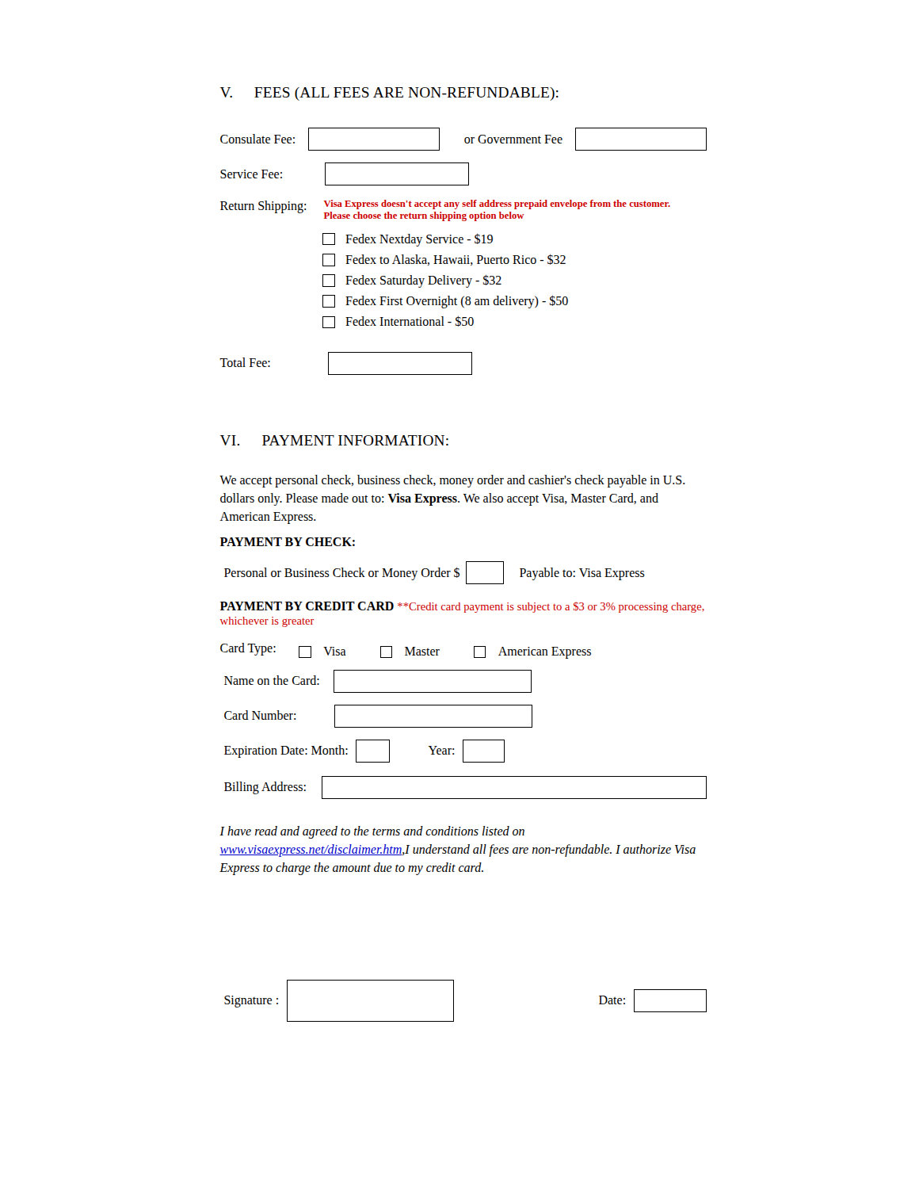V. FEES (ALL FEES ARE NON-REFUNDABLE):
Consulate Fee:
or Government Fee
Service Fee:
Return Shipping:
Visa Express doesn't accept any self address prepaid envelope from the customer.
Please choose the return shipping option below
Fedex Nextday Service - $19
Fedex to Alaska, Hawaii, Puerto Rico - $32
Fedex Saturday Delivery - $32
Fedex First Overnight (8 am delivery) - $50
Fedex International - $50
Total Fee:
VI. PAYMENT INFORMATION:
We accept personal check, business check, money order and cashier's check payable in U.S. dollars only. Please made out to: Visa Express. We also accept Visa, Master Card, and American Express.
PAYMENT BY CHECK:
Personal or Business Check or Money Order $
Payable to: Visa Express
PAYMENT BY CREDIT CARD **Credit card payment is subject to a $3 or 3% processing charge, whichever is greater
Card Type:
Visa
Master
American Express
Name on the Card:
Card Number:
Expiration Date: Month:
Year:
Billing Address:
I have read and agreed to the terms and conditions listed on www.visaexpress.net/disclaimer.htm,I understand all fees are non-refundable. I authorize Visa Express to charge the amount due to my credit card.
Signature :
Date: